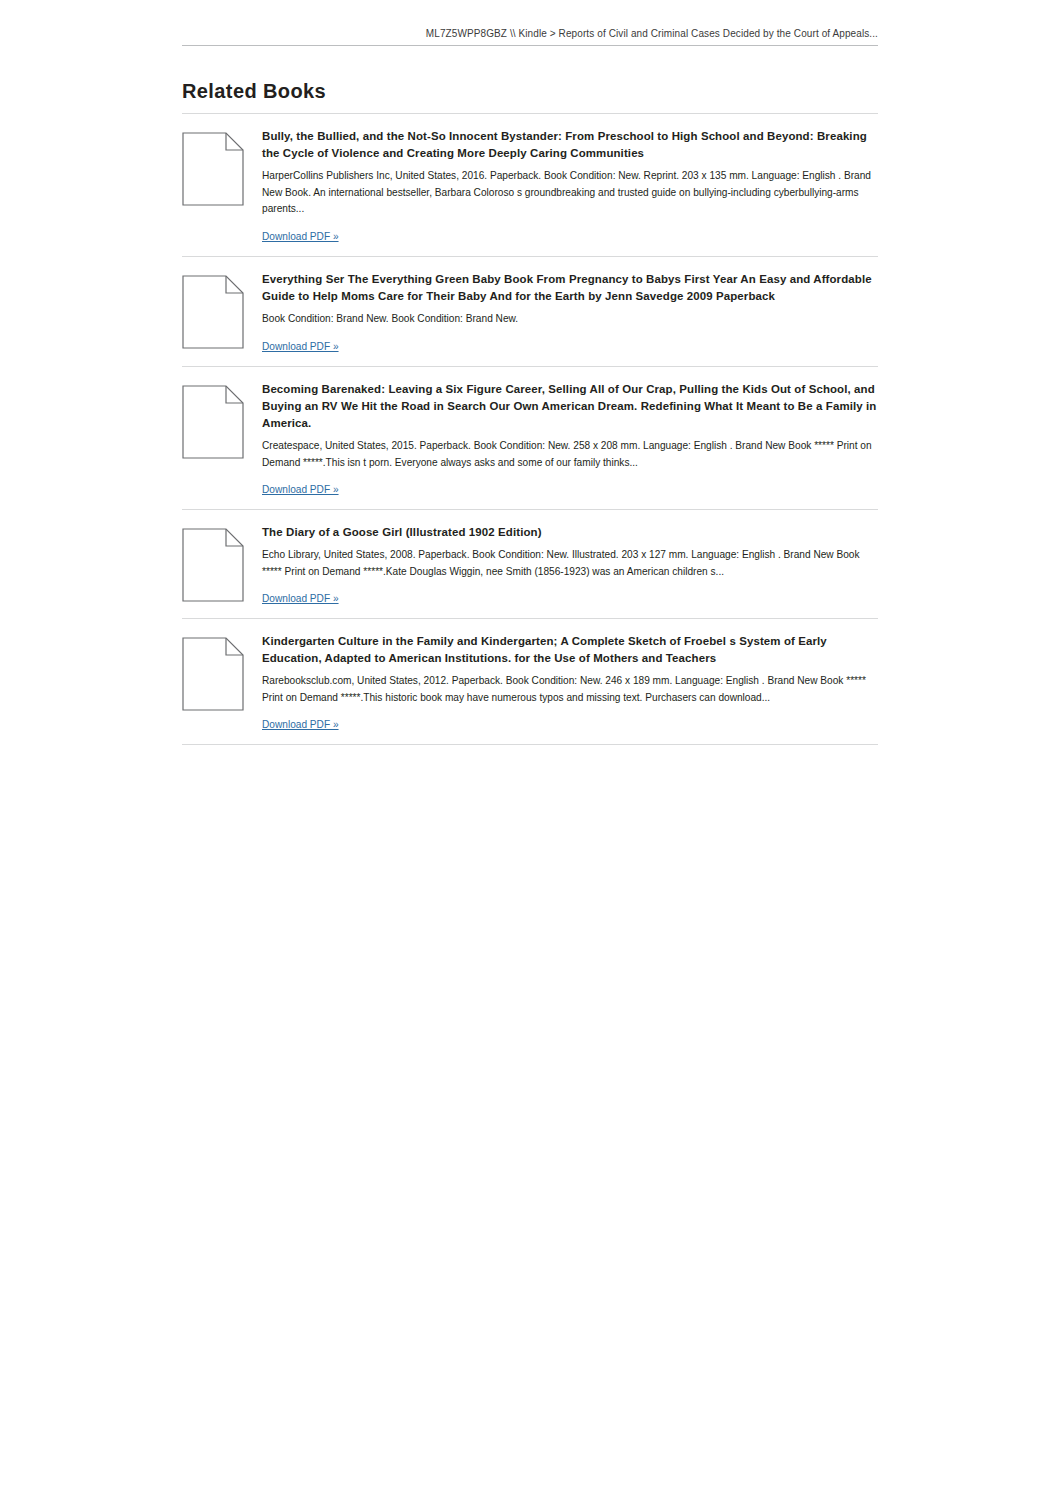ML7Z5WPP8GBZ \\ Kindle > Reports of Civil and Criminal Cases Decided by the Court of Appeals...
Related Books
Bully, the Bullied, and the Not-So Innocent Bystander: From Preschool to High School and Beyond: Breaking the Cycle of Violence and Creating More Deeply Caring Communities
HarperCollins Publishers Inc, United States, 2016. Paperback. Book Condition: New. Reprint. 203 x 135 mm. Language: English . Brand New Book. An international bestseller, Barbara Coloroso s groundbreaking and trusted guide on bullying-including cyberbullying-arms parents...
Download PDF »
Everything Ser The Everything Green Baby Book From Pregnancy to Babys First Year An Easy and Affordable Guide to Help Moms Care for Their Baby And for the Earth by Jenn Savedge 2009 Paperback
Book Condition: Brand New. Book Condition: Brand New.
Download PDF »
Becoming Barenaked: Leaving a Six Figure Career, Selling All of Our Crap, Pulling the Kids Out of School, and Buying an RV We Hit the Road in Search Our Own American Dream. Redefining What It Meant to Be a Family in America.
Createspace, United States, 2015. Paperback. Book Condition: New. 258 x 208 mm. Language: English . Brand New Book ***** Print on Demand *****.This isn t porn. Everyone always asks and some of our family thinks...
Download PDF »
The Diary of a Goose Girl (Illustrated 1902 Edition)
Echo Library, United States, 2008. Paperback. Book Condition: New. Illustrated. 203 x 127 mm. Language: English . Brand New Book ***** Print on Demand *****.Kate Douglas Wiggin, nee Smith (1856-1923) was an American children s...
Download PDF »
Kindergarten Culture in the Family and Kindergarten; A Complete Sketch of Froebel s System of Early Education, Adapted to American Institutions. for the Use of Mothers and Teachers
Rarebooksclub.com, United States, 2012. Paperback. Book Condition: New. 246 x 189 mm. Language: English . Brand New Book ***** Print on Demand *****.This historic book may have numerous typos and missing text. Purchasers can download...
Download PDF »